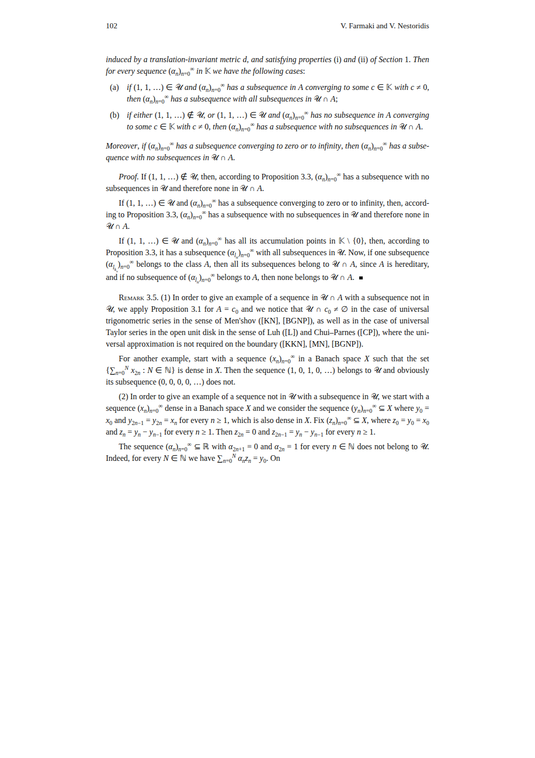102 V. Farmaki and V. Nestoridis
induced by a translation-invariant metric d, and satisfying properties (i) and (ii) of Section 1. Then for every sequence (αn)n=0∞ in 𝕂 we have the following cases:
(a) if (1, 1, …) ∈ 𝒰 and (αn)n=0∞ has a subsequence in A converging to some c ∈ 𝕂 with c ≠ 0, then (αn)n=0∞ has a subsequence with all subsequences in 𝒰 ∩ A;
(b) if either (1, 1, …) ∉ 𝒰, or (1, 1, …) ∈ 𝒰 and (αn)n=0∞ has no subsequence in A converging to some c ∈ 𝕂 with c ≠ 0, then (αn)n=0∞ has a subsequence with no subsequences in 𝒰 ∩ A.
Moreover, if (αn)n=0∞ has a subsequence converging to zero or to infinity, then (αn)n=0∞ has a subsequence with no subsequences in 𝒰 ∩ A.
Proof. If (1, 1, …) ∉ 𝒰, then, according to Proposition 3.3, (αn)n=0∞ has a subsequence with no subsequences in 𝒰 and therefore none in 𝒰 ∩ A.
If (1, 1, …) ∈ 𝒰 and (αn)n=0∞ has a subsequence converging to zero or to infinity, then, according to Proposition 3.3, (αn)n=0∞ has a subsequence with no subsequences in 𝒰 and therefore none in 𝒰 ∩ A.
If (1, 1, …) ∈ 𝒰 and (αn)n=0∞ has all its accumulation points in 𝕂 \ {0}, then, according to Proposition 3.3, it has a subsequence (αln)n=0∞ with all subsequences in 𝒰. Now, if one subsequence (αlkn)n=0∞ belongs to the class A, then all its subsequences belong to 𝒰 ∩ A, since A is hereditary, and if no subsequence of (αln)n=0∞ belongs to A, then none belongs to 𝒰 ∩ A.
Remark 3.5. (1) In order to give an example of a sequence in 𝒰 ∩ A with a subsequence not in 𝒰, we apply Proposition 3.1 for A = c0 and we notice that 𝒰 ∩ c0 ≠ ∅ in the case of universal trigonometric series in the sense of Men'shov ([KN], [BGNP]), as well as in the case of universal Taylor series in the open unit disk in the sense of Luh ([L]) and Chui–Parnes ([CP]), where the universal approximation is not required on the boundary ([KKN], [MN], [BGNP]).
For another example, start with a sequence (xn)n=0∞ in a Banach space X such that the set {∑n=0N x2n : N ∈ ℕ} is dense in X. Then the sequence (1, 0, 1, 0, …) belongs to 𝒰 and obviously its subsequence (0, 0, 0, 0, …) does not.
(2) In order to give an example of a sequence not in 𝒰 with a subsequence in 𝒰, we start with a sequence (xn)n=0∞ dense in a Banach space X and we consider the sequence (yn)n=0∞ ⊆ X where y0 = x0 and y2n−1 = y2n = xn for every n ≥ 1, which is also dense in X. Fix (zn)n=0∞ ⊆ X, where z0 = y0 = x0 and zn = yn − yn−1 for every n ≥ 1. Then z2n = 0 and z2n−1 = yn − yn−1 for every n ≥ 1.
The sequence (αn)n=0∞ ⊆ ℝ with α2n+1 = 0 and α2n = 1 for every n ∈ ℕ does not belong to 𝒰. Indeed, for every N ∈ ℕ we have ∑n=0N αnzn = y0. On